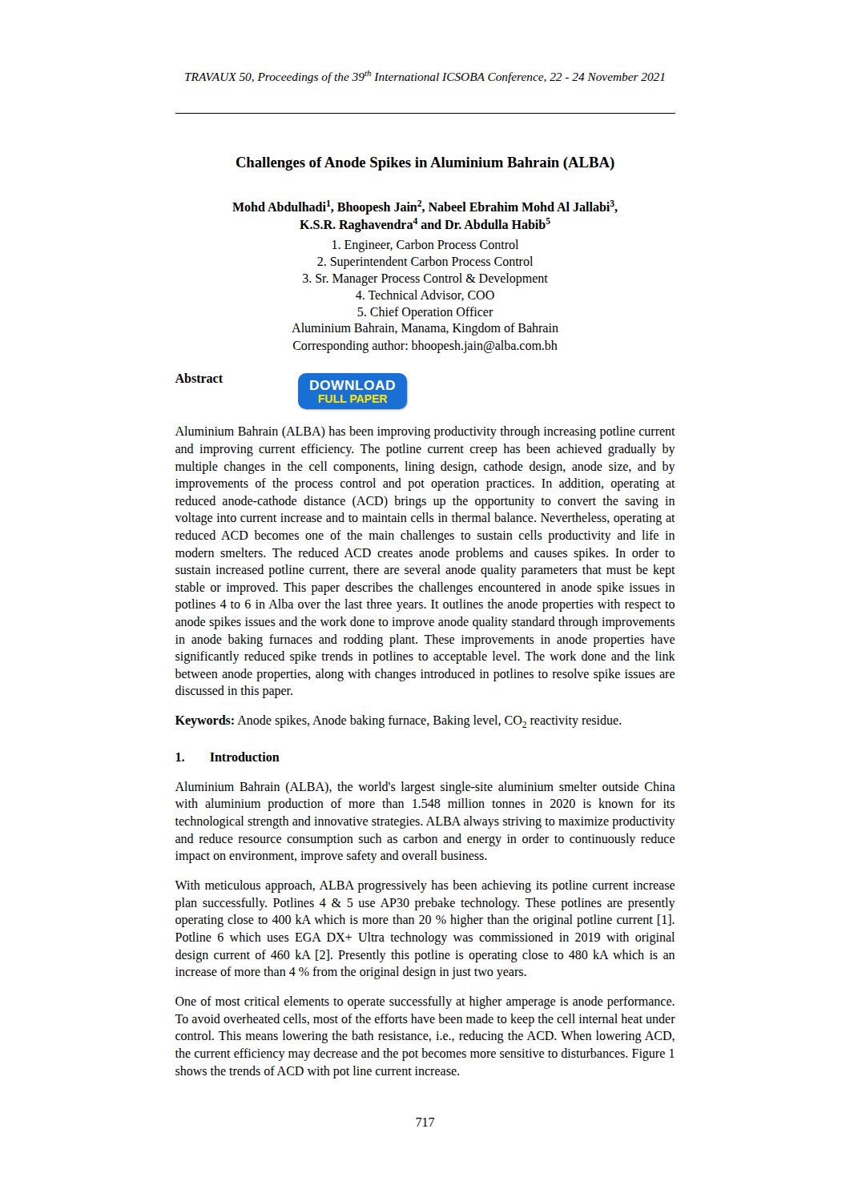TRAVAUX 50, Proceedings of the 39th International ICSOBA Conference, 22 - 24 November 2021
Challenges of Anode Spikes in Aluminium Bahrain (ALBA)
Mohd Abdulhadi1, Bhoopesh Jain2, Nabeel Ebrahim Mohd Al Jallabi3,
K.S.R. Raghavendra4 and Dr. Abdulla Habib5
1. Engineer, Carbon Process Control
2. Superintendent Carbon Process Control
3. Sr. Manager Process Control & Development
4. Technical Advisor, COO
5. Chief Operation Officer
Aluminium Bahrain, Manama, Kingdom of Bahrain
Corresponding author: bhoopesh.jain@alba.com.bh
Abstract
DOWNLOAD FULL PAPER
Aluminium Bahrain (ALBA) has been improving productivity through increasing potline current and improving current efficiency. The potline current creep has been achieved gradually by multiple changes in the cell components, lining design, cathode design, anode size, and by improvements of the process control and pot operation practices. In addition, operating at reduced anode-cathode distance (ACD) brings up the opportunity to convert the saving in voltage into current increase and to maintain cells in thermal balance. Nevertheless, operating at reduced ACD becomes one of the main challenges to sustain cells productivity and life in modern smelters. The reduced ACD creates anode problems and causes spikes. In order to sustain increased potline current, there are several anode quality parameters that must be kept stable or improved. This paper describes the challenges encountered in anode spike issues in potlines 4 to 6 in Alba over the last three years. It outlines the anode properties with respect to anode spikes issues and the work done to improve anode quality standard through improvements in anode baking furnaces and rodding plant. These improvements in anode properties have significantly reduced spike trends in potlines to acceptable level. The work done and the link between anode properties, along with changes introduced in potlines to resolve spike issues are discussed in this paper.
Keywords: Anode spikes, Anode baking furnace, Baking level, CO2 reactivity residue.
1. Introduction
Aluminium Bahrain (ALBA), the world's largest single-site aluminium smelter outside China with aluminium production of more than 1.548 million tonnes in 2020 is known for its technological strength and innovative strategies. ALBA always striving to maximize productivity and reduce resource consumption such as carbon and energy in order to continuously reduce impact on environment, improve safety and overall business.
With meticulous approach, ALBA progressively has been achieving its potline current increase plan successfully. Potlines 4 & 5 use AP30 prebake technology. These potlines are presently operating close to 400 kA which is more than 20 % higher than the original potline current [1]. Potline 6 which uses EGA DX+ Ultra technology was commissioned in 2019 with original design current of 460 kA [2]. Presently this potline is operating close to 480 kA which is an increase of more than 4 % from the original design in just two years.
One of most critical elements to operate successfully at higher amperage is anode performance. To avoid overheated cells, most of the efforts have been made to keep the cell internal heat under control. This means lowering the bath resistance, i.e., reducing the ACD. When lowering ACD, the current efficiency may decrease and the pot becomes more sensitive to disturbances. Figure 1 shows the trends of ACD with pot line current increase.
717